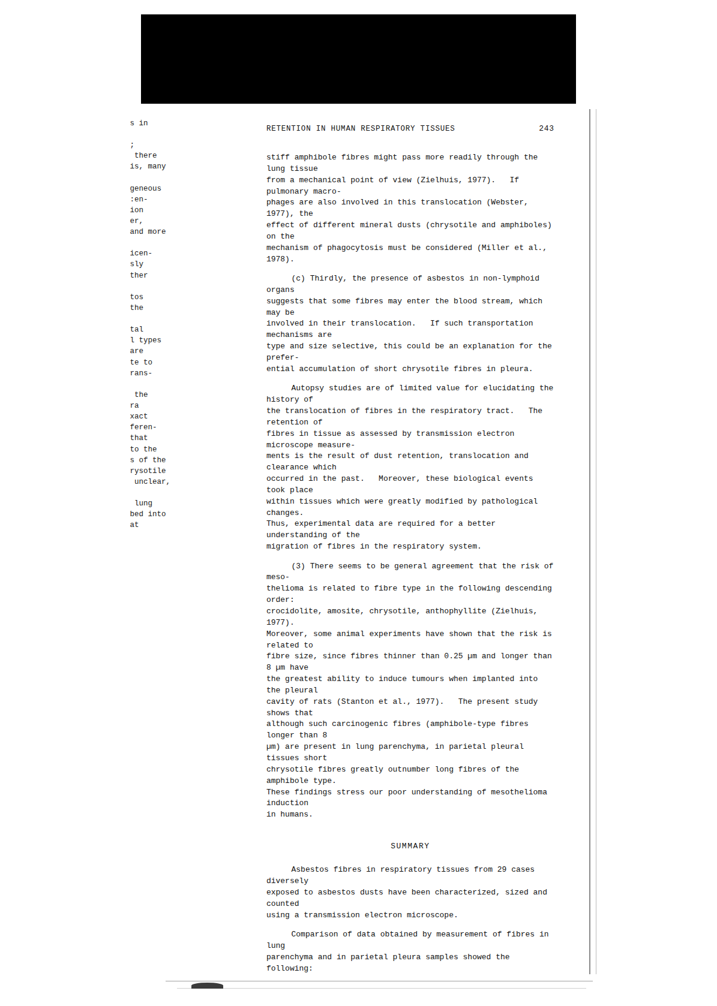s in
;
there
is, many
geneous
:en-
ion
er,
and more
icen-
sly
ther
tos
the
tal
l types
are
te to
rans-
the
ra
xact
feren-
that
to the
s of the
rysotile
unclear,
lung
bed into
at
RETENTION IN HUMAN RESPIRATORY TISSUES 243
stiff amphibole fibres might pass more readily through the lung tissue from a mechanical point of view (Zielhuis, 1977). If pulmonary macro- phages are also involved in this translocation (Webster, 1977), the effect of different mineral dusts (chrysotile and amphiboles) on the mechanism of phagocytosis must be considered (Miller et al., 1978).
(c) Thirdly, the presence of asbestos in non-lymphoid organs suggests that some fibres may enter the blood stream, which may be involved in their translocation. If such transportation mechanisms are type and size selective, this could be an explanation for the prefer- ential accumulation of short chrysotile fibres in pleura.
Autopsy studies are of limited value for elucidating the history of the translocation of fibres in the respiratory tract. The retention of fibres in tissue as assessed by transmission electron microscope measure- ments is the result of dust retention, translocation and clearance which occurred in the past. Moreover, these biological events took place within tissues which were greatly modified by pathological changes. Thus, experimental data are required for a better understanding of the migration of fibres in the respiratory system.
(3) There seems to be general agreement that the risk of meso- thelioma is related to fibre type in the following descending order: crocidolite, amosite, chrysotile, anthophyllite (Zielhuis, 1977). Moreover, some animal experiments have shown that the risk is related to fibre size, since fibres thinner than 0.25 µm and longer than 8 µm have the greatest ability to induce tumours when implanted into the pleural cavity of rats (Stanton et al., 1977). The present study shows that although such carcinogenic fibres (amphibole-type fibres longer than 8 µm) are present in lung parenchyma, in parietal pleural tissues short chrysotile fibres greatly outnumber long fibres of the amphibole type. These findings stress our poor understanding of mesothelioma induction in humans.
SUMMARY
Asbestos fibres in respiratory tissues from 29 cases diversely exposed to asbestos dusts have been characterized, sized and counted using a transmission electron microscope.
Comparison of data obtained by measurement of fibres in lung parenchyma and in parietal pleura samples showed the following: